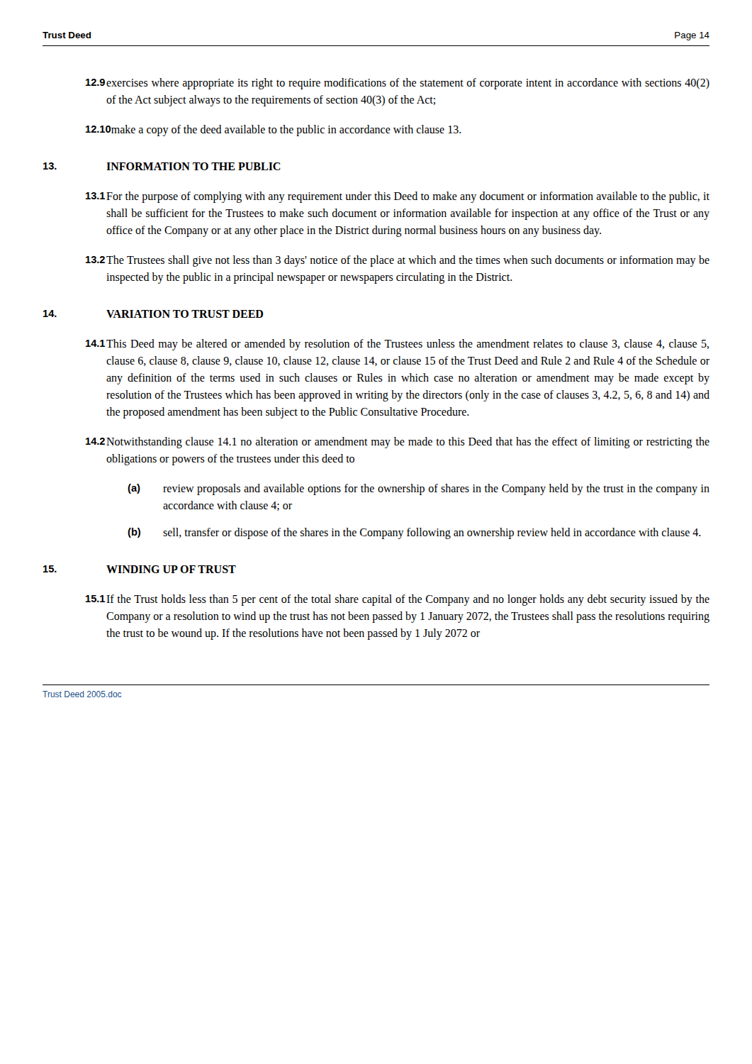Trust Deed Page 14
12.9
exercises where appropriate its right to require modifications of the statement of corporate intent in accordance with sections 40(2) of the Act subject always to the requirements of section 40(3) of the Act;
12.10
make a copy of the deed available to the public in accordance with clause 13.
13.
Information to the Public
13.1
For the purpose of complying with any requirement under this Deed to make any document or information available to the public, it shall be sufficient for the Trustees to make such document or information available for inspection at any office of the Trust or any office of the Company or at any other place in the District during normal business hours on any business day.
13.2
The Trustees shall give not less than 3 days' notice of the place at which and the times when such documents or information may be inspected by the public in a principal newspaper or newspapers circulating in the District.
14.
Variation to Trust Deed
14.1
This Deed may be altered or amended by resolution of the Trustees unless the amendment relates to clause 3, clause 4, clause 5, clause 6, clause 8, clause 9, clause 10, clause 12, clause 14, or clause 15 of the Trust Deed and Rule 2 and Rule 4 of the Schedule or any definition of the terms used in such clauses or Rules in which case no alteration or amendment may be made except by resolution of the Trustees which has been approved in writing by the directors (only in the case of clauses 3, 4.2, 5, 6, 8 and 14) and the proposed amendment has been subject to the Public Consultative Procedure.
14.2
Notwithstanding clause 14.1 no alteration or amendment may be made to this Deed that has the effect of limiting or restricting the obligations or powers of the trustees under this deed to
(a)
review proposals and available options for the ownership of shares in the Company held by the trust in the company in accordance with clause 4; or
(b)
sell, transfer or dispose of the shares in the Company following an ownership review held in accordance with clause 4.
15.
Winding Up of Trust
15.1
If the Trust holds less than 5 per cent of the total share capital of the Company and no longer holds any debt security issued by the Company or a resolution to wind up the trust has not been passed by 1 January 2072, the Trustees shall pass the resolutions requiring the trust to be wound up. If the resolutions have not been passed by 1 July 2072 or
Trust Deed 2005.doc